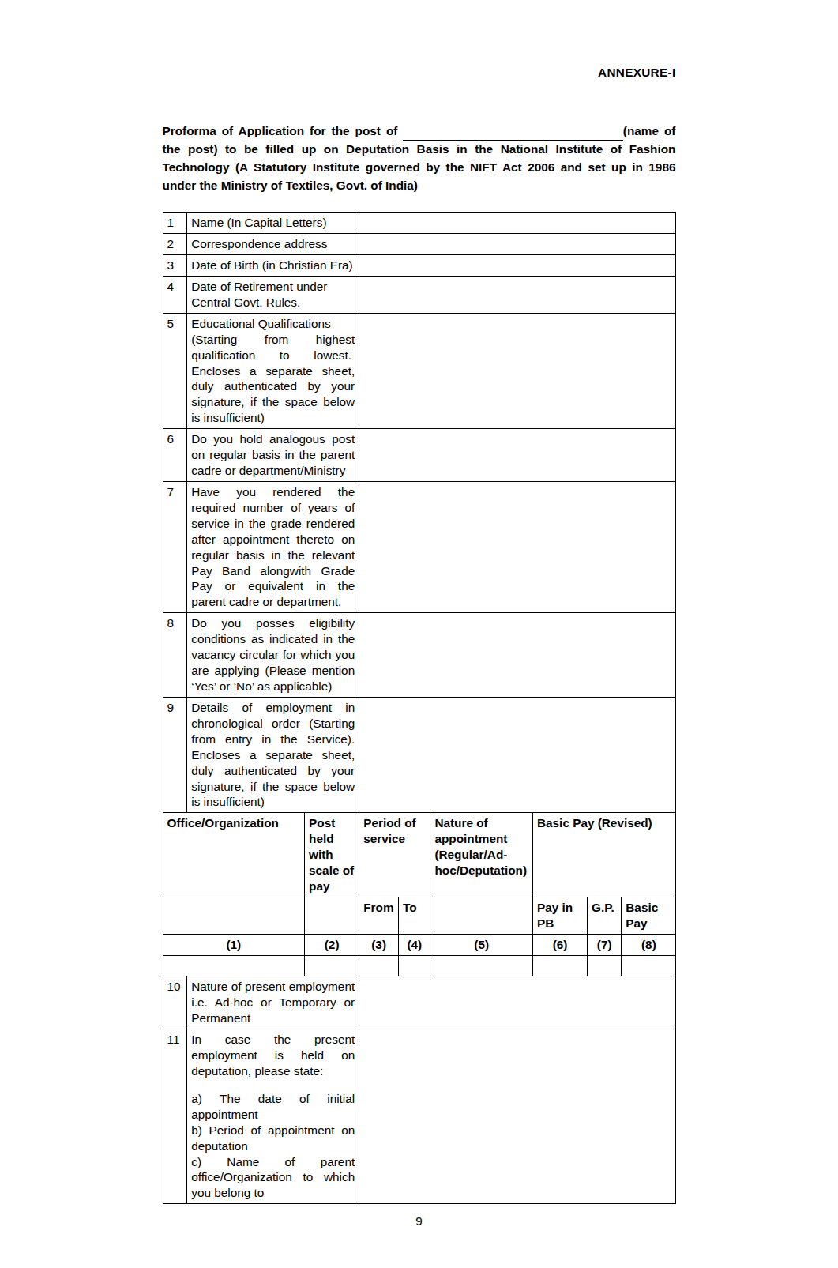ANNEXURE-I
Proforma of Application for the post of (name of the post) to be filled up on Deputation Basis in the National Institute of Fashion Technology (A Statutory Institute governed by the NIFT Act 2006 and set up in 1986 under the Ministry of Textiles, Govt. of India)
| 1 | Name (In Capital Letters) | |
| 2 | Correspondence address | |
| 3 | Date of Birth (in Christian Era) | |
| 4 | Date of Retirement under Central Govt. Rules. | |
| 5 | Educational Qualifications (Starting from highest qualification to lowest. Encloses a separate sheet, duly authenticated by your signature, if the space below is insufficient) | |
| 6 | Do you hold analogous post on regular basis in the parent cadre or department/Ministry | |
| 7 | Have you rendered the required number of years of service in the grade rendered after appointment thereto on regular basis in the relevant Pay Band alongwith Grade Pay or equivalent in the parent cadre or department. | |
| 8 | Do you posses eligibility conditions as indicated in the vacancy circular for which you are applying (Please mention ‘Yes’ or ‘No’ as applicable) | |
| 9 | Details of employment in chronological order (Starting from entry in the Service). Encloses a separate sheet, duly authenticated by your signature, if the space below is insufficient) | |
| Office/Organization | Post held with scale of pay | Period of service | Nature of appointment (Regular/Ad-hoc/Deputation) | Basic Pay (Revised) |
| | | From | To | | Pay in PB | G.P. | Basic Pay |
| (1) | (2) | (3) | (4) | (5) | (6) | (7) | (8) |
| 10 | Nature of present employment i.e. Ad-hoc or Temporary or Permanent | |
| 11 | In case the present employment is held on deputation, please state: a) The date of initial appointment b) Period of appointment on deputation c) Name of parent office/Organization to which you belong to | |
9